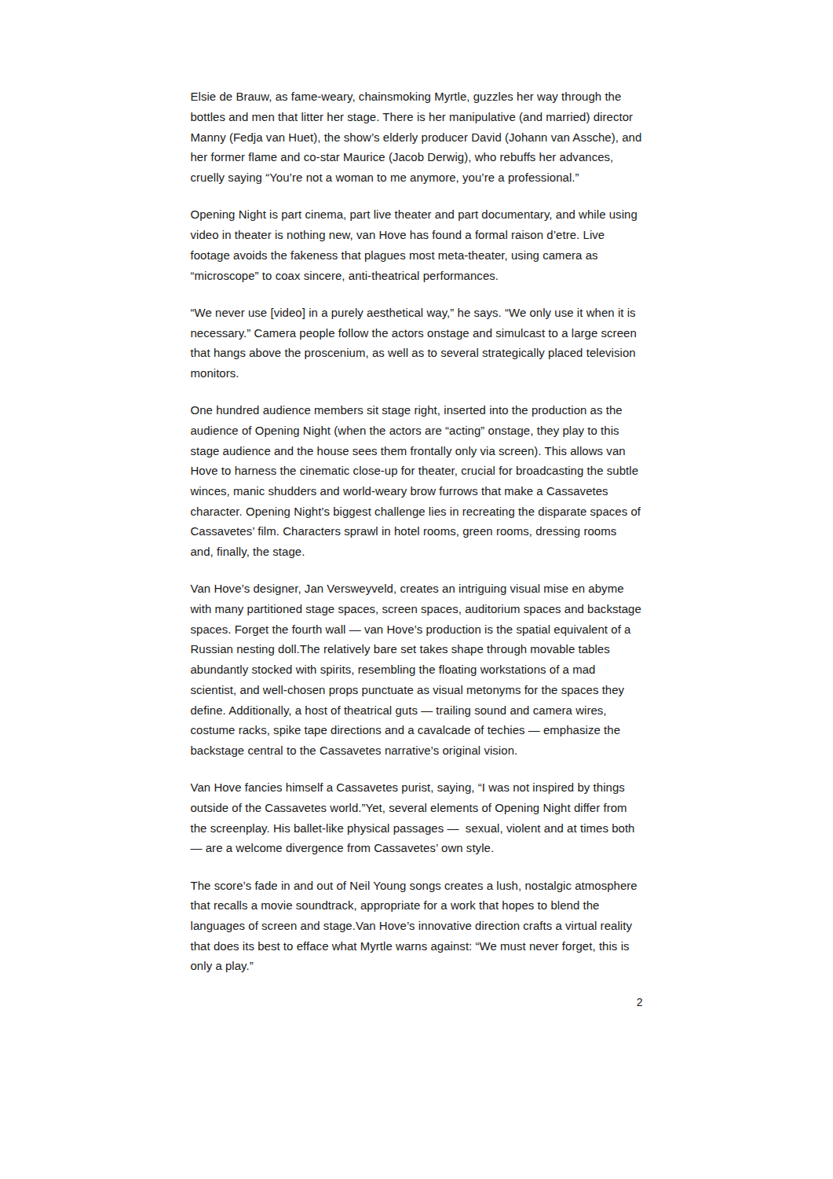Elsie de Brauw, as fame-weary, chainsmoking Myrtle, guzzles her way through the bottles and men that litter her stage. There is her manipulative (and married) director Manny (Fedja van Huet), the show’s elderly producer David (Johann van Assche), and her former flame and co-star Maurice (Jacob Derwig), who rebuffs her advances, cruelly saying “You’re not a woman to me anymore, you’re a professional.”
Opening Night is part cinema, part live theater and part documentary, and while using video in theater is nothing new, van Hove has found a formal raison d’etre. Live footage avoids the fakeness that plagues most meta-theater, using camera as “microscope” to coax sincere, anti-theatrical performances.
“We never use [video] in a purely aesthetical way,” he says. “We only use it when it is necessary.” Camera people follow the actors onstage and simulcast to a large screen that hangs above the proscenium, as well as to several strategically placed television monitors.
One hundred audience members sit stage right, inserted into the production as the audience of Opening Night (when the actors are “acting” onstage, they play to this stage audience and the house sees them frontally only via screen). This allows van Hove to harness the cinematic close-up for theater, crucial for broadcasting the subtle winces, manic shudders and world-weary brow furrows that make a Cassavetes character. Opening Night’s biggest challenge lies in recreating the disparate spaces of Cassavetes’ film. Characters sprawl in hotel rooms, green rooms, dressing rooms and, finally, the stage.
Van Hove’s designer, Jan Versweyveld, creates an intriguing visual mise en abyme with many partitioned stage spaces, screen spaces, auditorium spaces and backstage spaces. Forget the fourth wall — van Hove’s production is the spatial equivalent of a Russian nesting doll.The relatively bare set takes shape through movable tables abundantly stocked with spirits, resembling the floating workstations of a mad scientist, and well-chosen props punctuate as visual metonyms for the spaces they define. Additionally, a host of theatrical guts — trailing sound and camera wires, costume racks, spike tape directions and a cavalcade of techies — emphasize the backstage central to the Cassavetes narrative’s original vision.
Van Hove fancies himself a Cassavetes purist, saying, “I was not inspired by things outside of the Cassavetes world.”Yet, several elements of Opening Night differ from the screenplay. His ballet-like physical passages — sexual, violent and at times both — are a welcome divergence from Cassavetes’ own style.
The score’s fade in and out of Neil Young songs creates a lush, nostalgic atmosphere that recalls a movie soundtrack, appropriate for a work that hopes to blend the languages of screen and stage.Van Hove’s innovative direction crafts a virtual reality that does its best to efface what Myrtle warns against: “We must never forget, this is only a play.”
2